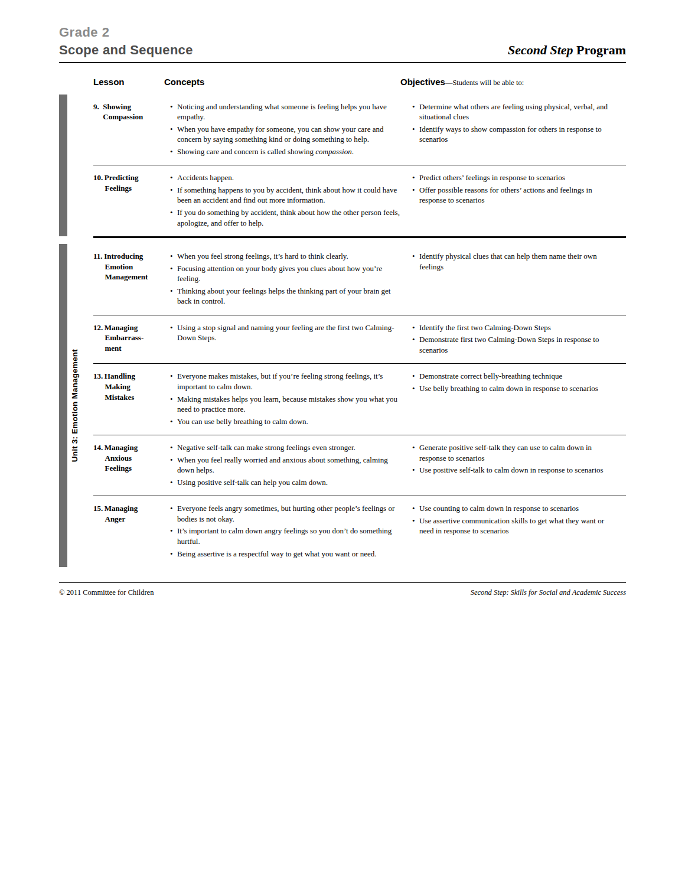Grade 2
Scope and Sequence
Second Step Program
Lesson
Concepts
Objectives—Students will be able to:
| 9. Showing Compassion | Noticing and understanding what someone is feeling helps you have empathy. When you have empathy for someone, you can show your care and concern by saying something kind or doing something to help. Showing care and concern is called showing compassion . | Determine what others are feeling using physical, verbal, and situational clues Identify ways to show compassion for others in response to scenarios |
| 10. Predicting Feelings | Accidents happen. If something happens to you by accident, think about how it could have been an accident and find out more information. If you do something by accident, think about how the other person feels, apologize, and offer to help. | Predict others’ feelings in response to scenarios Offer possible reasons for others’ actions and feelings in response to scenarios |
Unit 3: Emotion Management
| 11. Introducing Emotion Management | When you feel strong feelings, it’s hard to think clearly. Focusing attention on your body gives you clues about how you’re feeling. Thinking about your feelings helps the thinking part of your brain get back in control. | Identify physical clues that can help them name their own feelings |
| 12. Managing Embarrass- ment | Using a stop signal and naming your feeling are the first two Calming-Down Steps. | Identify the first two Calming-Down Steps Demonstrate first two Calming-Down Steps in response to scenarios |
| 13. Handling Making Mistakes | Everyone makes mistakes, but if you’re feeling strong feelings, it’s important to calm down. Making mistakes helps you learn, because mistakes show you what you need to practice more. You can use belly breathing to calm down. | Demonstrate correct belly-breathing technique Use belly breathing to calm down in response to scenarios |
| 14. Managing Anxious Feelings | Negative self-talk can make strong feelings even stronger. When you feel really worried and anxious about something, calming down helps. Using positive self-talk can help you calm down. | Generate positive self-talk they can use to calm down in response to scenarios Use positive self-talk to calm down in response to scenarios |
| 15. Managing Anger | Everyone feels angry sometimes, but hurting other people’s feelings or bodies is not okay. It’s important to calm down angry feelings so you don’t do something hurtful. Being assertive is a respectful way to get what you want or need. | Use counting to calm down in response to scenarios Use assertive communication skills to get what they want or need in response to scenarios |
© 2011 Committee for Children
Second Step: Skills for Social and Academic Success